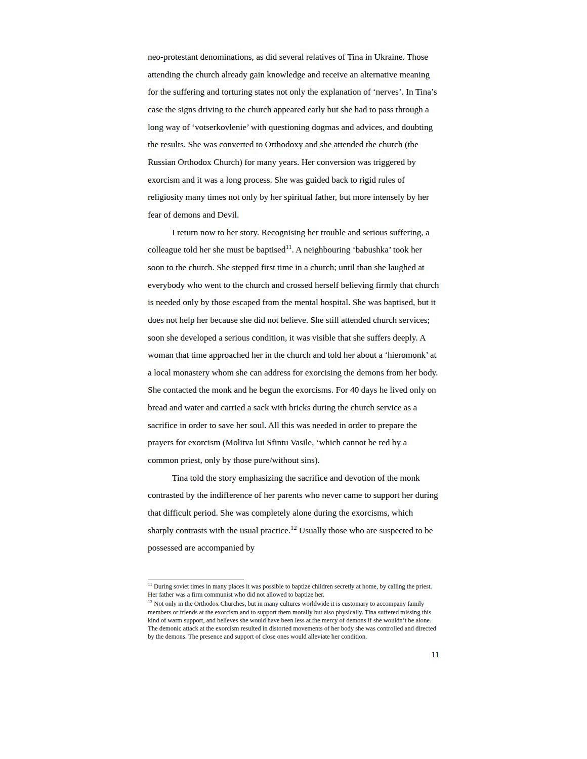neo-protestant denominations, as did several relatives of Tina in Ukraine. Those attending the church already gain knowledge and receive an alternative meaning for the suffering and torturing states not only the explanation of ‘nerves’. In Tina’s case the signs driving to the church appeared early but she had to pass through a long way of ‘votserkovlenie’ with questioning dogmas and advices, and doubting the results. She was converted to Orthodoxy and she attended the church (the Russian Orthodox Church) for many years. Her conversion was triggered by exorcism and it was a long process. She was guided back to rigid rules of religiosity many times not only by her spiritual father, but more intensely by her fear of demons and Devil.
I return now to her story. Recognising her trouble and serious suffering, a colleague told her she must be baptised11. A neighbouring ‘babushka’ took her soon to the church. She stepped first time in a church; until than she laughed at everybody who went to the church and crossed herself believing firmly that church is needed only by those escaped from the mental hospital. She was baptised, but it does not help her because she did not believe. She still attended church services; soon she developed a serious condition, it was visible that she suffers deeply. A woman that time approached her in the church and told her about a ‘hieromonk’ at a local monastery whom she can address for exorcising the demons from her body. She contacted the monk and he begun the exorcisms. For 40 days he lived only on bread and water and carried a sack with bricks during the church service as a sacrifice in order to save her soul. All this was needed in order to prepare the prayers for exorcism (Molitva lui Sfintu Vasile, ‘which cannot be red by a common priest, only by those pure/without sins).
Tina told the story emphasizing the sacrifice and devotion of the monk contrasted by the indifference of her parents who never came to support her during that difficult period. She was completely alone during the exorcisms, which sharply contrasts with the usual practice.12 Usually those who are suspected to be possessed are accompanied by
11 During soviet times in many places it was possible to baptize children secretly at home, by calling the priest. Her father was a firm communist who did not allowed to baptize her.
12 Not only in the Orthodox Churches, but in many cultures worldwide it is customary to accompany family members or friends at the exorcism and to support them morally but also physically. Tina suffered missing this kind of warm support, and believes she would have been less at the mercy of demons if she wouldn’t be alone. The demonic attack at the exorcism resulted in distorted movements of her body she was controlled and directed by the demons. The presence and support of close ones would alleviate her condition.
11